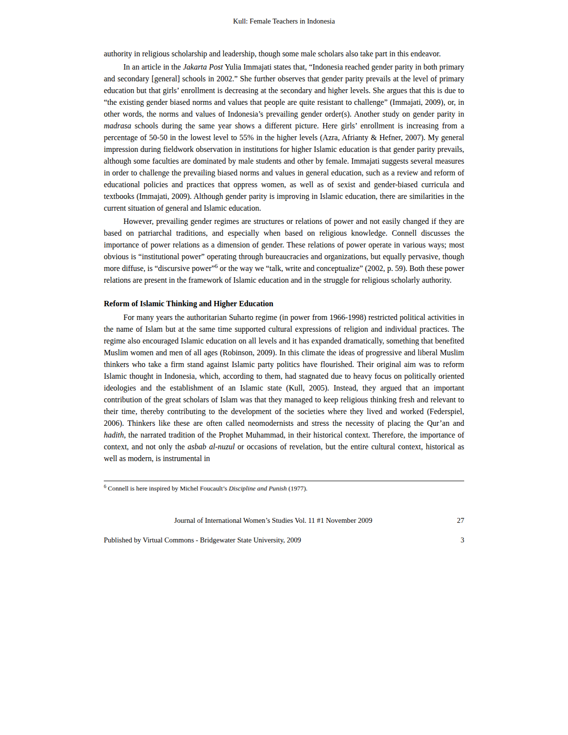Kull: Female Teachers in Indonesia
authority in religious scholarship and leadership, though some male scholars also take part in this endeavor.
In an article in the Jakarta Post Yulia Immajati states that, “Indonesia reached gender parity in both primary and secondary [general] schools in 2002.” She further observes that gender parity prevails at the level of primary education but that girls’ enrollment is decreasing at the secondary and higher levels. She argues that this is due to “the existing gender biased norms and values that people are quite resistant to challenge” (Immajati, 2009), or, in other words, the norms and values of Indonesia’s prevailing gender order(s). Another study on gender parity in madrasa schools during the same year shows a different picture. Here girls’ enrollment is increasing from a percentage of 50-50 in the lowest level to 55% in the higher levels (Azra, Afrianty & Hefner, 2007). My general impression during fieldwork observation in institutions for higher Islamic education is that gender parity prevails, although some faculties are dominated by male students and other by female. Immajati suggests several measures in order to challenge the prevailing biased norms and values in general education, such as a review and reform of educational policies and practices that oppress women, as well as of sexist and gender-biased curricula and textbooks (Immajati, 2009). Although gender parity is improving in Islamic education, there are similarities in the current situation of general and Islamic education.
However, prevailing gender regimes are structures or relations of power and not easily changed if they are based on patriarchal traditions, and especially when based on religious knowledge. Connell discusses the importance of power relations as a dimension of gender. These relations of power operate in various ways; most obvious is “institutional power” operating through bureaucracies and organizations, but equally pervasive, though more diffuse, is “discursive power”6 or the way we “talk, write and conceptualize” (2002, p. 59). Both these power relations are present in the framework of Islamic education and in the struggle for religious scholarly authority.
Reform of Islamic Thinking and Higher Education
For many years the authoritarian Suharto regime (in power from 1966-1998) restricted political activities in the name of Islam but at the same time supported cultural expressions of religion and individual practices. The regime also encouraged Islamic education on all levels and it has expanded dramatically, something that benefited Muslim women and men of all ages (Robinson, 2009). In this climate the ideas of progressive and liberal Muslim thinkers who take a firm stand against Islamic party politics have flourished. Their original aim was to reform Islamic thought in Indonesia, which, according to them, had stagnated due to heavy focus on politically oriented ideologies and the establishment of an Islamic state (Kull, 2005). Instead, they argued that an important contribution of the great scholars of Islam was that they managed to keep religious thinking fresh and relevant to their time, thereby contributing to the development of the societies where they lived and worked (Federspiel, 2006). Thinkers like these are often called neomodernists and stress the necessity of placing the Qur’an and hadith, the narrated tradition of the Prophet Muhammad, in their historical context. Therefore, the importance of context, and not only the asbab al-nuzul or occasions of revelation, but the entire cultural context, historical as well as modern, is instrumental in
6 Connell is here inspired by Michel Foucault’s Discipline and Punish (1977).
Journal of International Women’s Studies Vol. 11 #1 November 2009 27
Published by Virtual Commons - Bridgewater State University, 2009 3